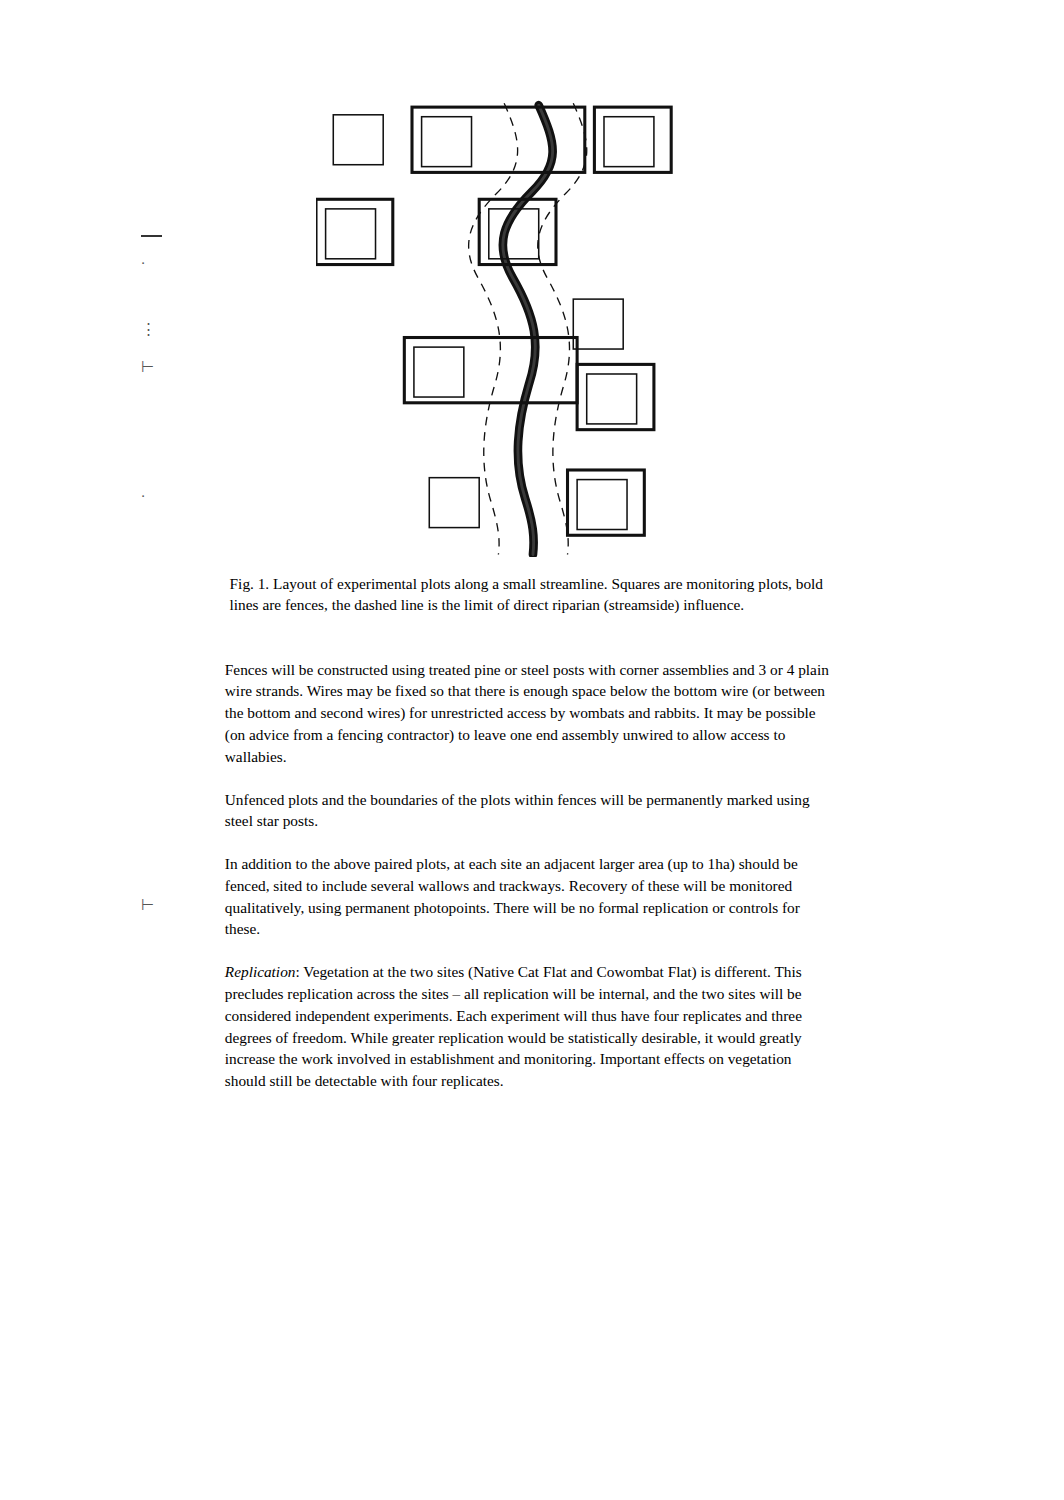.
⋮
⊢
.
⊢
Fig. 1. Layout of experimental plots along a small streamline. Squares are monitoring plots, bold lines are fences, the dashed line is the limit of direct riparian (streamside) influence.
Fences will be constructed using treated pine or steel posts with corner assemblies and 3 or 4 plain wire strands. Wires may be fixed so that there is enough space below the bottom wire (or between the bottom and second wires) for unrestricted access by wombats and rabbits. It may be possible (on advice from a fencing contractor) to leave one end assembly unwired to allow access to wallabies.
Unfenced plots and the boundaries of the plots within fences will be permanently marked using steel star posts.
In addition to the above paired plots, at each site an adjacent larger area (up to 1ha) should be fenced, sited to include several wallows and trackways. Recovery of these will be monitored qualitatively, using permanent photopoints. There will be no formal replication or controls for these.
Replication: Vegetation at the two sites (Native Cat Flat and Cowombat Flat) is different. This precludes replication across the sites – all replication will be internal, and the two sites will be considered independent experiments. Each experiment will thus have four replicates and three degrees of freedom. While greater replication would be statistically desirable, it would greatly increase the work involved in establishment and monitoring. Important effects on vegetation should still be detectable with four replicates.